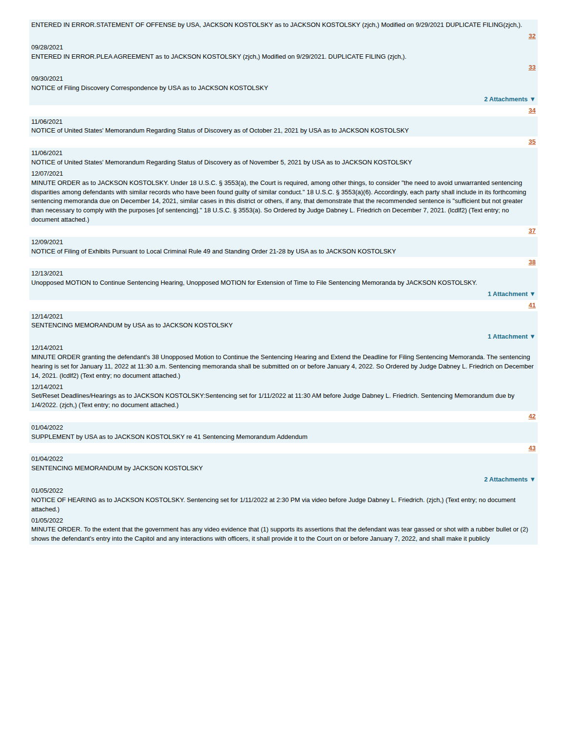| ENTERED IN ERROR.STATEMENT OF OFFENSE by USA, JACKSON KOSTOLSKY as to JACKSON KOSTOLSKY (zjch,) Modified on 9/29/2021 DUPLICATE FILING(zjch,). |
| 32 |
| 09/28/2021 ENTERED IN ERROR.PLEA AGREEMENT as to JACKSON KOSTOLSKY (zjch,) Modified on 9/29/2021. DUPLICATE FILING (zjch,). |
| 33 |
| 09/30/2021 NOTICE of Filing Discovery Correspondence by USA as to JACKSON KOSTOLSKY |
| 2 Attachments ▼ |
| 34 |
| 11/06/2021 NOTICE of United States' Memorandum Regarding Status of Discovery as of October 21, 2021 by USA as to JACKSON KOSTOLSKY |
| 35 |
| 11/06/2021 NOTICE of United States' Memorandum Regarding Status of Discovery as of November 5, 2021 by USA as to JACKSON KOSTOLSKY |
| 12/07/2021 MINUTE ORDER as to JACKSON KOSTOLSKY. Under 18 U.S.C. § 3553(a), the Court is required, among other things, to consider "the need to avoid unwarranted sentencing disparities among defendants with similar records who have been found guilty of similar conduct." 18 U.S.C. § 3553(a)(6). Accordingly, each party shall include in its forthcoming sentencing memoranda due on December 14, 2021, similar cases in this district or others, if any, that demonstrate that the recommended sentence is "sufficient but not greater than necessary to comply with the purposes [of sentencing]." 18 U.S.C. § 3553(a). So Ordered by Judge Dabney L. Friedrich on December 7, 2021. (lcdlf2) (Text entry; no document attached.) |
| 37 |
| 12/09/2021 NOTICE of Filing of Exhibits Pursuant to Local Criminal Rule 49 and Standing Order 21-28 by USA as to JACKSON KOSTOLSKY |
| 38 |
| 12/13/2021 Unopposed MOTION to Continue Sentencing Hearing, Unopposed MOTION for Extension of Time to File Sentencing Memoranda by JACKSON KOSTOLSKY. |
| 1 Attachment ▼ |
| 41 |
| 12/14/2021 SENTENCING MEMORANDUM by USA as to JACKSON KOSTOLSKY |
| 1 Attachment ▼ |
| 12/14/2021 MINUTE ORDER granting the defendant's 38 Unopposed Motion to Continue the Sentencing Hearing and Extend the Deadline for Filing Sentencing Memoranda. The sentencing hearing is set for January 11, 2022 at 11:30 a.m. Sentencing memoranda shall be submitted on or before January 4, 2022. So Ordered by Judge Dabney L. Friedrich on December 14, 2021. (lcdlf2) (Text entry; no document attached.) |
| 12/14/2021 Set/Reset Deadlines/Hearings as to JACKSON KOSTOLSKY:Sentencing set for 1/11/2022 at 11:30 AM before Judge Dabney L. Friedrich. Sentencing Memorandum due by 1/4/2022. (zjch,) (Text entry; no document attached.) |
| 42 |
| 01/04/2022 SUPPLEMENT by USA as to JACKSON KOSTOLSKY re 41 Sentencing Memorandum Addendum |
| 43 |
| 01/04/2022 SENTENCING MEMORANDUM by JACKSON KOSTOLSKY |
| 2 Attachments ▼ |
| 01/05/2022 NOTICE OF HEARING as to JACKSON KOSTOLSKY. Sentencing set for 1/11/2022 at 2:30 PM via video before Judge Dabney L. Friedrich. (zjch,) (Text entry; no document attached.) |
| 01/05/2022 MINUTE ORDER. To the extent that the government has any video evidence that (1) supports its assertions that the defendant was tear gassed or shot with a rubber bullet or (2) shows the defendant's entry into the Capitol and any interactions with officers, it shall provide it to the Court on or before January 7, 2022, and shall make it publicly |